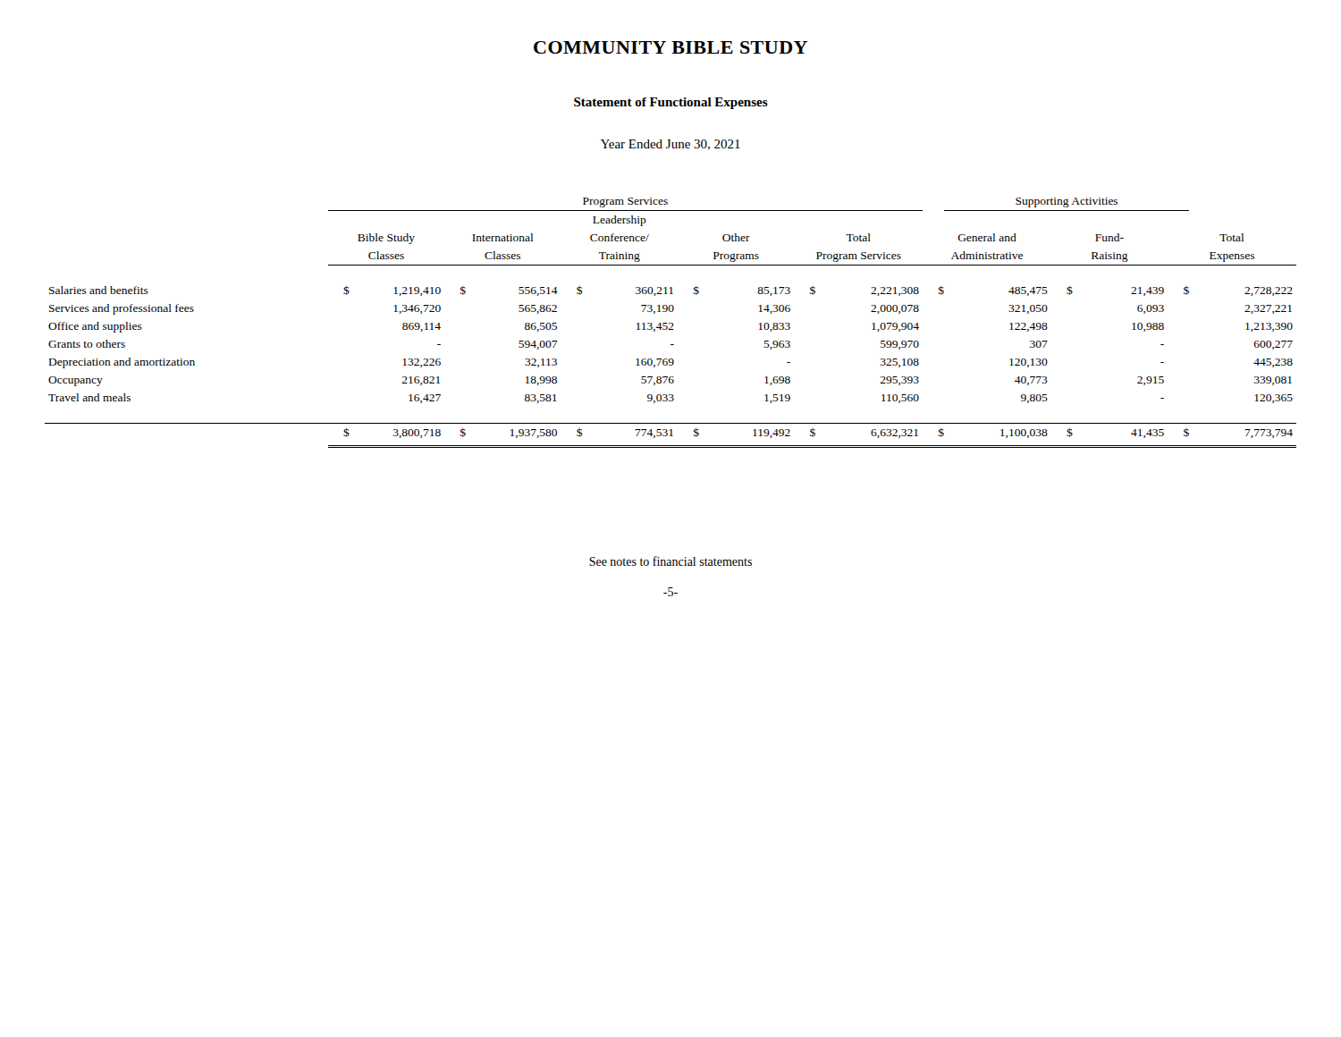COMMUNITY BIBLE STUDY
Statement of Functional Expenses
Year Ended June 30, 2021
| | Program Services | | Supporting Activities | |
| | | | Leadership | | | | | |
| | Bible Study | International | Conference/ | Other | Total | General and | Fund- | Total |
| | Classes | Classes | Training | Programs | Program Services | Administrative | Raising | Expenses |
| Salaries and benefits | $ | 1,219,410 | $ | 556,514 | $ | 360,211 | $ | 85,173 | $ | 2,221,308 | $ | 485,475 | $ | 21,439 | $ | 2,728,222 |
| Services and professional fees | | 1,346,720 | | 565,862 | | 73,190 | | 14,306 | | 2,000,078 | | 321,050 | | 6,093 | | 2,327,221 |
| Office and supplies | | 869,114 | | 86,505 | | 113,452 | | 10,833 | | 1,079,904 | | 122,498 | | 10,988 | | 1,213,390 |
| Grants to others | | - | | 594,007 | | - | | 5,963 | | 599,970 | | 307 | | - | | 600,277 |
| Depreciation and amortization | | 132,226 | | 32,113 | | 160,769 | | - | | 325,108 | | 120,130 | | - | | 445,238 |
| Occupancy | | 216,821 | | 18,998 | | 57,876 | | 1,698 | | 295,393 | | 40,773 | | 2,915 | | 339,081 |
| Travel and meals | | 16,427 | | 83,581 | | 9,033 | | 1,519 | | 110,560 | | 9,805 | | - | | 120,365 |
| | $ | 3,800,718 | $ | 1,937,580 | $ | 774,531 | $ | 119,492 | $ | 6,632,321 | $ | 1,100,038 | $ | 41,435 | $ | 7,773,794 |
See notes to financial statements
-5-